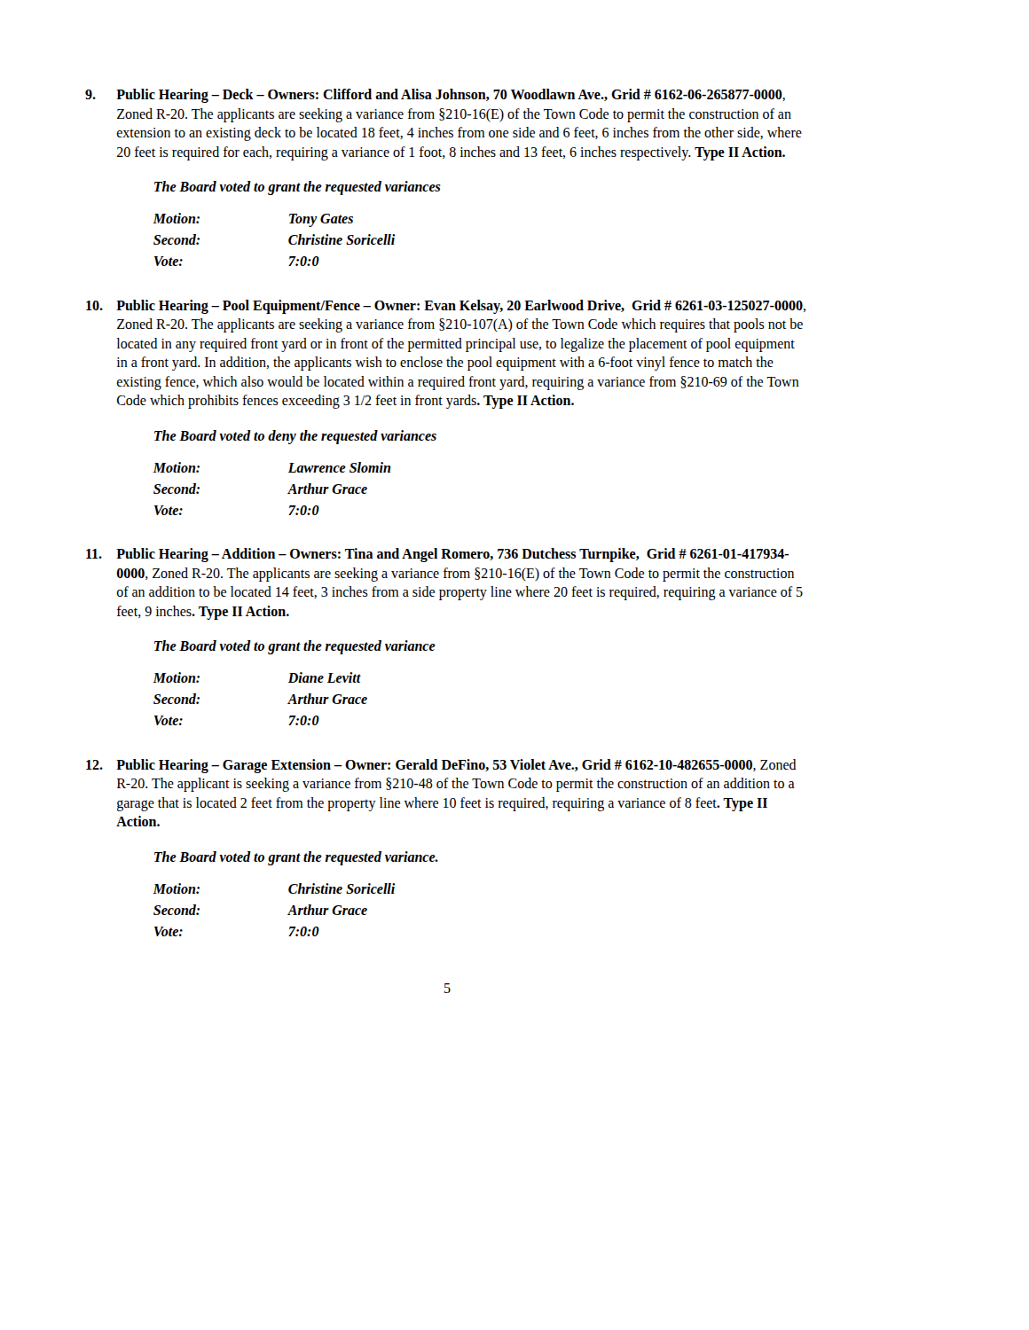9.
Public Hearing – Deck – Owners: Clifford and Alisa Johnson, 70 Woodlawn Ave., Grid # 6162-06-265877-0000, Zoned R-20. The applicants are seeking a variance from §210-16(E) of the Town Code to permit the construction of an extension to an existing deck to be located 18 feet, 4 inches from one side and 6 feet, 6 inches from the other side, where 20 feet is required for each, requiring a variance of 1 foot, 8 inches and 13 feet, 6 inches respectively. Type II Action.
The Board voted to grant the requested variances
| Motion: | Tony Gates |
| Second: | Christine Soricelli |
| Vote: | 7:0:0 |
10.
Public Hearing – Pool Equipment/Fence – Owner: Evan Kelsay, 20 Earlwood Drive, Grid # 6261-03-125027-0000, Zoned R-20. The applicants are seeking a variance from §210-107(A) of the Town Code which requires that pools not be located in any required front yard or in front of the permitted principal use, to legalize the placement of pool equipment in a front yard. In addition, the applicants wish to enclose the pool equipment with a 6-foot vinyl fence to match the existing fence, which also would be located within a required front yard, requiring a variance from §210-69 of the Town Code which prohibits fences exceeding 3 1/2 feet in front yards. Type II Action.
The Board voted to deny the requested variances
| Motion: | Lawrence Slomin |
| Second: | Arthur Grace |
| Vote: | 7:0:0 |
11.
Public Hearing – Addition – Owners: Tina and Angel Romero, 736 Dutchess Turnpike, Grid # 6261-01-417934-0000, Zoned R-20. The applicants are seeking a variance from §210-16(E) of the Town Code to permit the construction of an addition to be located 14 feet, 3 inches from a side property line where 20 feet is required, requiring a variance of 5 feet, 9 inches. Type II Action.
The Board voted to grant the requested variance
| Motion: | Diane Levitt |
| Second: | Arthur Grace |
| Vote: | 7:0:0 |
12.
Public Hearing – Garage Extension – Owner: Gerald DeFino, 53 Violet Ave., Grid # 6162-10-482655-0000, Zoned R-20. The applicant is seeking a variance from §210-48 of the Town Code to permit the construction of an addition to a garage that is located 2 feet from the property line where 10 feet is required, requiring a variance of 8 feet. Type II Action.
The Board voted to grant the requested variance.
| Motion: | Christine Soricelli |
| Second: | Arthur Grace |
| Vote: | 7:0:0 |
5